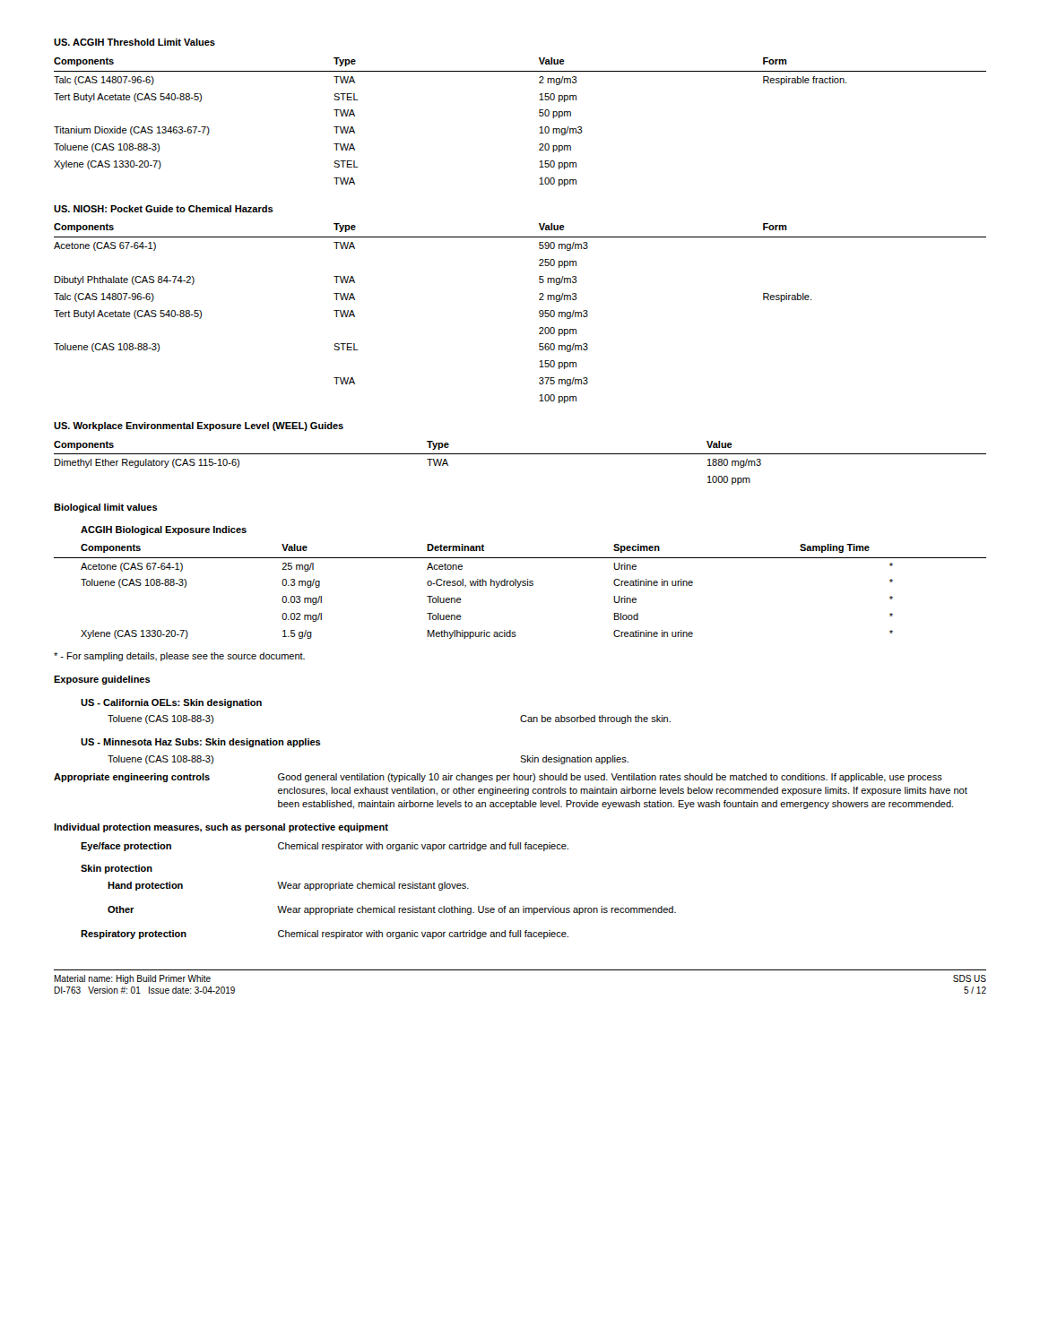US. ACGIH Threshold Limit Values
| Components | Type | Value | Form |
| --- | --- | --- | --- |
| Talc (CAS 14807-96-6) | TWA | 2 mg/m3 | Respirable fraction. |
| Tert Butyl Acetate (CAS 540-88-5) | STEL | 150 ppm | |
| | TWA | 50 ppm | |
| Titanium Dioxide (CAS 13463-67-7) | TWA | 10 mg/m3 | |
| Toluene (CAS 108-88-3) | TWA | 20 ppm | |
| Xylene (CAS 1330-20-7) | STEL | 150 ppm | |
| | TWA | 100 ppm | |
US. NIOSH: Pocket Guide to Chemical Hazards
| Components | Type | Value | Form |
| --- | --- | --- | --- |
| Acetone (CAS 67-64-1) | TWA | 590 mg/m3 | |
| | | 250 ppm | |
| Dibutyl Phthalate (CAS 84-74-2) | TWA | 5 mg/m3 | |
| Talc (CAS 14807-96-6) | TWA | 2 mg/m3 | Respirable. |
| Tert Butyl Acetate (CAS 540-88-5) | TWA | 950 mg/m3 | |
| | | 200 ppm | |
| Toluene (CAS 108-88-3) | STEL | 560 mg/m3 | |
| | | 150 ppm | |
| | TWA | 375 mg/m3 | |
| | | 100 ppm | |
US. Workplace Environmental Exposure Level (WEEL) Guides
| Components | Type | Value |
| --- | --- | --- |
| Dimethyl Ether Regulatory (CAS 115-10-6) | TWA | 1880 mg/m3 |
| | | 1000 ppm |
Biological limit values
ACGIH Biological Exposure Indices
| Components | Value | Determinant | Specimen | Sampling Time |
| --- | --- | --- | --- | --- |
| Acetone (CAS 67-64-1) | 25 mg/l | Acetone | Urine | * |
| Toluene (CAS 108-88-3) | 0.3 mg/g | o-Cresol, with hydrolysis | Creatinine in urine | * |
| | 0.03 mg/l | Toluene | Urine | * |
| | 0.02 mg/l | Toluene | Blood | * |
| Xylene (CAS 1330-20-7) | 1.5 g/g | Methylhippuric acids | Creatinine in urine | * |
* - For sampling details, please see the source document.
| Exposure guidelines | |
US - California OELs: Skin designation
| Toluene (CAS 108-88-3) | Can be absorbed through the skin. |
US - Minnesota Haz Subs: Skin designation applies
| Toluene (CAS 108-88-3) | Skin designation applies. |
| Appropriate engineering controls | Good general ventilation (typically 10 air changes per hour) should be used. Ventilation rates should be matched to conditions. If applicable, use process enclosures, local exhaust ventilation, or other engineering controls to maintain airborne levels below recommended exposure limits. If exposure limits have not been established, maintain airborne levels to an acceptable level. Provide eyewash station. Eye wash fountain and emergency showers are recommended. |
Individual protection measures, such as personal protective equipment
| Eye/face protection | Chemical respirator with organic vapor cartridge and full facepiece. |
| Skin protection |
| Hand protection | Wear appropriate chemical resistant gloves. |
| Other | Wear appropriate chemical resistant clothing. Use of an impervious apron is recommended. |
| Respiratory protection | Chemical respirator with organic vapor cartridge and full facepiece. |
Material name: High Build Primer White
DI-763 Version #: 01 Issue date: 3-04-2019
SDS US
5 / 12